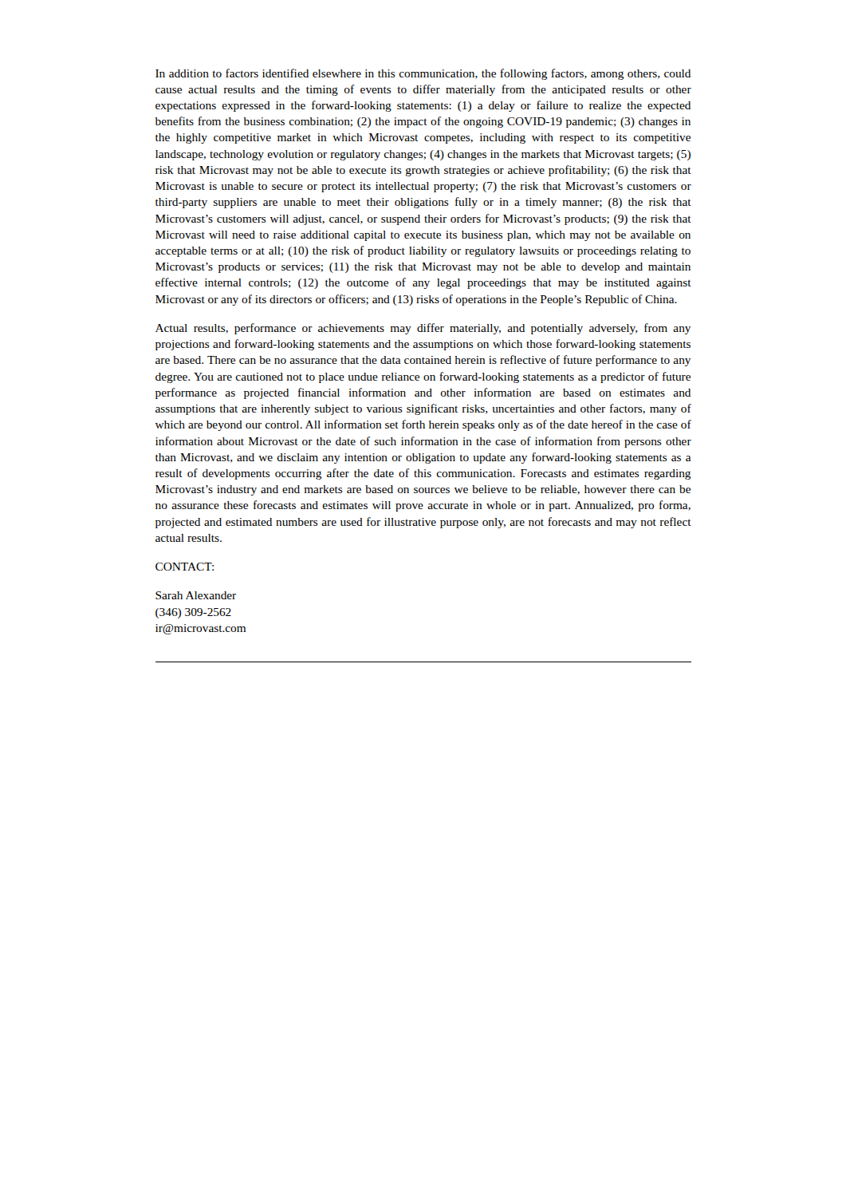In addition to factors identified elsewhere in this communication, the following factors, among others, could cause actual results and the timing of events to differ materially from the anticipated results or other expectations expressed in the forward-looking statements: (1) a delay or failure to realize the expected benefits from the business combination; (2) the impact of the ongoing COVID-19 pandemic; (3) changes in the highly competitive market in which Microvast competes, including with respect to its competitive landscape, technology evolution or regulatory changes; (4) changes in the markets that Microvast targets; (5) risk that Microvast may not be able to execute its growth strategies or achieve profitability; (6) the risk that Microvast is unable to secure or protect its intellectual property; (7) the risk that Microvast’s customers or third-party suppliers are unable to meet their obligations fully or in a timely manner; (8) the risk that Microvast’s customers will adjust, cancel, or suspend their orders for Microvast’s products; (9) the risk that Microvast will need to raise additional capital to execute its business plan, which may not be available on acceptable terms or at all; (10) the risk of product liability or regulatory lawsuits or proceedings relating to Microvast’s products or services; (11) the risk that Microvast may not be able to develop and maintain effective internal controls; (12) the outcome of any legal proceedings that may be instituted against Microvast or any of its directors or officers; and (13) risks of operations in the People’s Republic of China.
Actual results, performance or achievements may differ materially, and potentially adversely, from any projections and forward-looking statements and the assumptions on which those forward-looking statements are based. There can be no assurance that the data contained herein is reflective of future performance to any degree. You are cautioned not to place undue reliance on forward-looking statements as a predictor of future performance as projected financial information and other information are based on estimates and assumptions that are inherently subject to various significant risks, uncertainties and other factors, many of which are beyond our control. All information set forth herein speaks only as of the date hereof in the case of information about Microvast or the date of such information in the case of information from persons other than Microvast, and we disclaim any intention or obligation to update any forward-looking statements as a result of developments occurring after the date of this communication. Forecasts and estimates regarding Microvast’s industry and end markets are based on sources we believe to be reliable, however there can be no assurance these forecasts and estimates will prove accurate in whole or in part. Annualized, pro forma, projected and estimated numbers are used for illustrative purpose only, are not forecasts and may not reflect actual results.
CONTACT:
Sarah Alexander
(346) 309-2562
ir@microvast.com